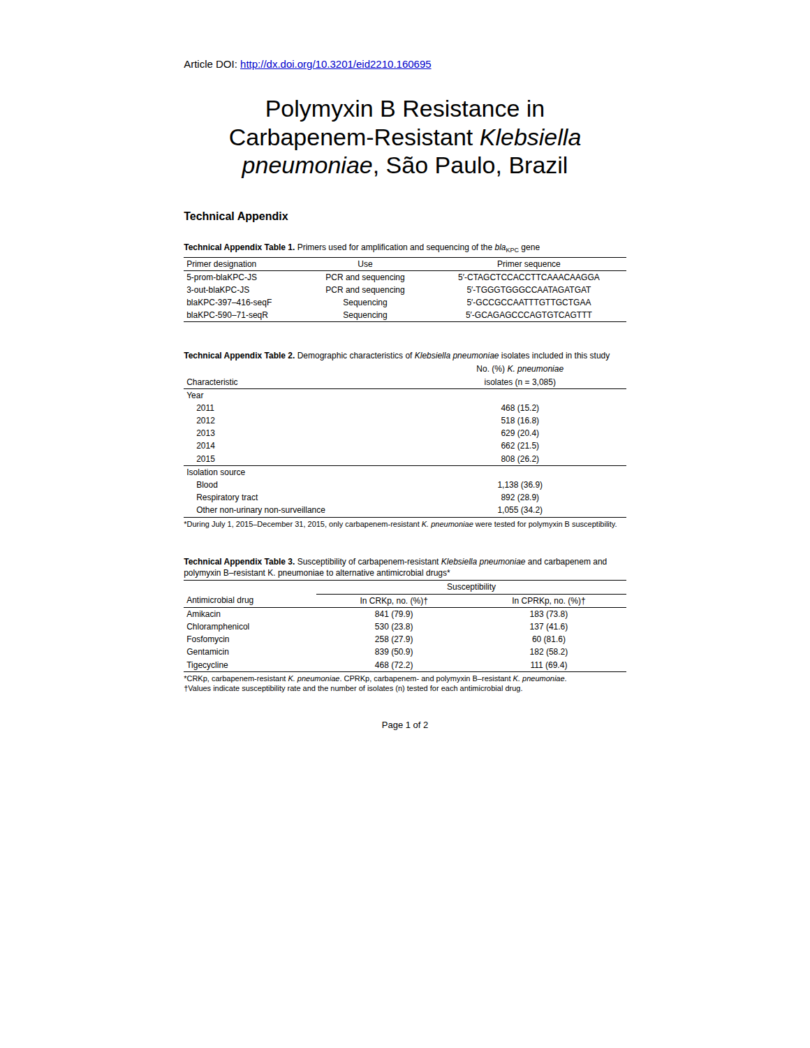Article DOI: http://dx.doi.org/10.3201/eid2210.160695
Polymyxin B Resistance in Carbapenem-Resistant Klebsiella pneumoniae, São Paulo, Brazil
Technical Appendix
Technical Appendix Table 1. Primers used for amplification and sequencing of the bla KPC gene
| Primer designation | Use | Primer sequence |
| --- | --- | --- |
| 5-prom-blaKPC-JS | PCR and sequencing | 5′-CTAGCTCCACCTTCAAACAAGGA |
| 3-out-blaKPC-JS | PCR and sequencing | 5′-TGGGTGGGCCAATAGATGAT |
| blaKPC-397–416-seqF | Sequencing | 5′-GCCGCCAATTTGTTGCTGAA |
| blaKPC-590–71-seqR | Sequencing | 5′-GCAGAGCCCAGTGTCAGTTT |
Technical Appendix Table 2. Demographic characteristics of Klebsiella pneumoniae isolates included in this study
| | No. (%) K. pneumoniae |
| --- | --- |
| Characteristic | isolates (n = 3,085) |
| Year | |
| 2011 | 468 (15.2) |
| 2012 | 518 (16.8) |
| 2013 | 629 (20.4) |
| 2014 | 662 (21.5) |
| 2015 | 808 (26.2) |
| Isolation source | |
| Blood | 1,138 (36.9) |
| Respiratory tract | 892 (28.9) |
| Other non-urinary non-surveillance | 1,055 (34.2) |
*During July 1, 2015–December 31, 2015, only carbapenem-resistant K. pneumoniae were tested for polymyxin B susceptibility.
Technical Appendix Table 3. Susceptibility of carbapenem-resistant Klebsiella pneumoniae and carbapenem and polymyxin B–resistant K. pneumoniae to alternative antimicrobial drugs*
| | Susceptibility |
| --- | --- |
| Antimicrobial drug | In CRKp, no. (%)† | In CPRKp, no. (%)† |
| Amikacin | 841 (79.9) | 183 (73.8) |
| Chloramphenicol | 530 (23.8) | 137 (41.6) |
| Fosfomycin | 258 (27.9) | 60 (81.6) |
| Gentamicin | 839 (50.9) | 182 (58.2) |
| Tigecycline | 468 (72.2) | 111 (69.4) |
*CRKp, carbapenem-resistant K. pneumoniae. CPRKp, carbapenem- and polymyxin B–resistant K. pneumoniae.
†Values indicate susceptibility rate and the number of isolates (n) tested for each antimicrobial drug.
Page 1 of 2